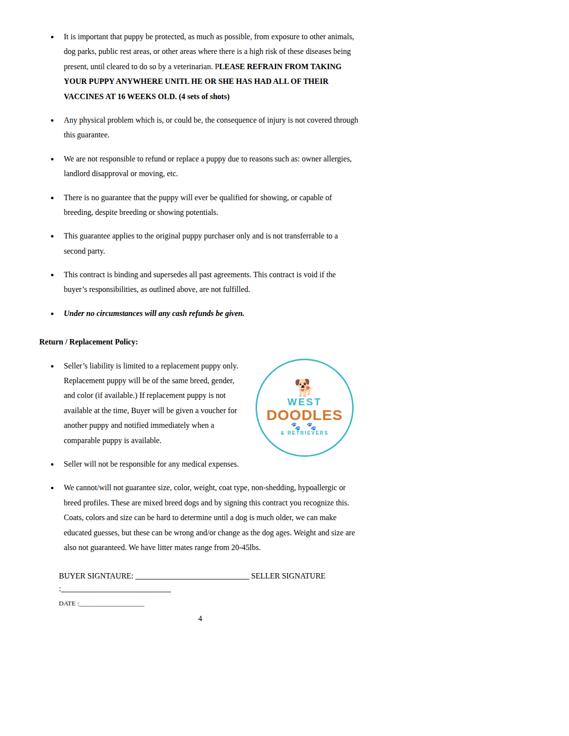It is important that puppy be protected, as much as possible, from exposure to other animals, dog parks, public rest areas, or other areas where there is a high risk of these diseases being present, until cleared to do so by a veterinarian. PLEASE REFRAIN FROM TAKING YOUR PUPPY ANYWHERE UNITL HE OR SHE HAS HAD ALL OF THEIR VACCINES AT 16 WEEKS OLD. (4 sets of shots)
Any physical problem which is, or could be, the consequence of injury is not covered through this guarantee.
We are not responsible to refund or replace a puppy due to reasons such as: owner allergies, landlord disapproval or moving, etc.
There is no guarantee that the puppy will ever be qualified for showing, or capable of breeding, despite breeding or showing potentials.
This guarantee applies to the original puppy purchaser only and is not transferrable to a second party.
This contract is binding and supersedes all past agreements. This contract is void if the buyer’s responsibilities, as outlined above, are not fulfilled.
Under no circumstances will any cash refunds be given.
Return / Replacement Policy:
🐕
WEST
DOODLES
🐾 🐾
& RETRIEVERS
Seller’s liability is limited to a replacement puppy only. Replacement puppy will be of the same breed, gender, and color (if available.) If replacement puppy is not available at the time, Buyer will be given a voucher for another puppy and notified immediately when a comparable puppy is available.
Seller will not be responsible for any medical expenses.
We cannot/will not guarantee size, color, weight, coat type, non-shedding, hypoallergic or breed profiles. These are mixed breed dogs and by signing this contract you recognize this. Coats, colors and size can be hard to determine until a dog is much older, we can make educated guesses, but these can be wrong and/or change as the dog ages. Weight and size are also not guaranteed. We have litter mates range from 20-45lbs.
BUYER SIGNTAURE: _____________________________ SELLER SIGNATURE :____________________________
DATE :____________________
4